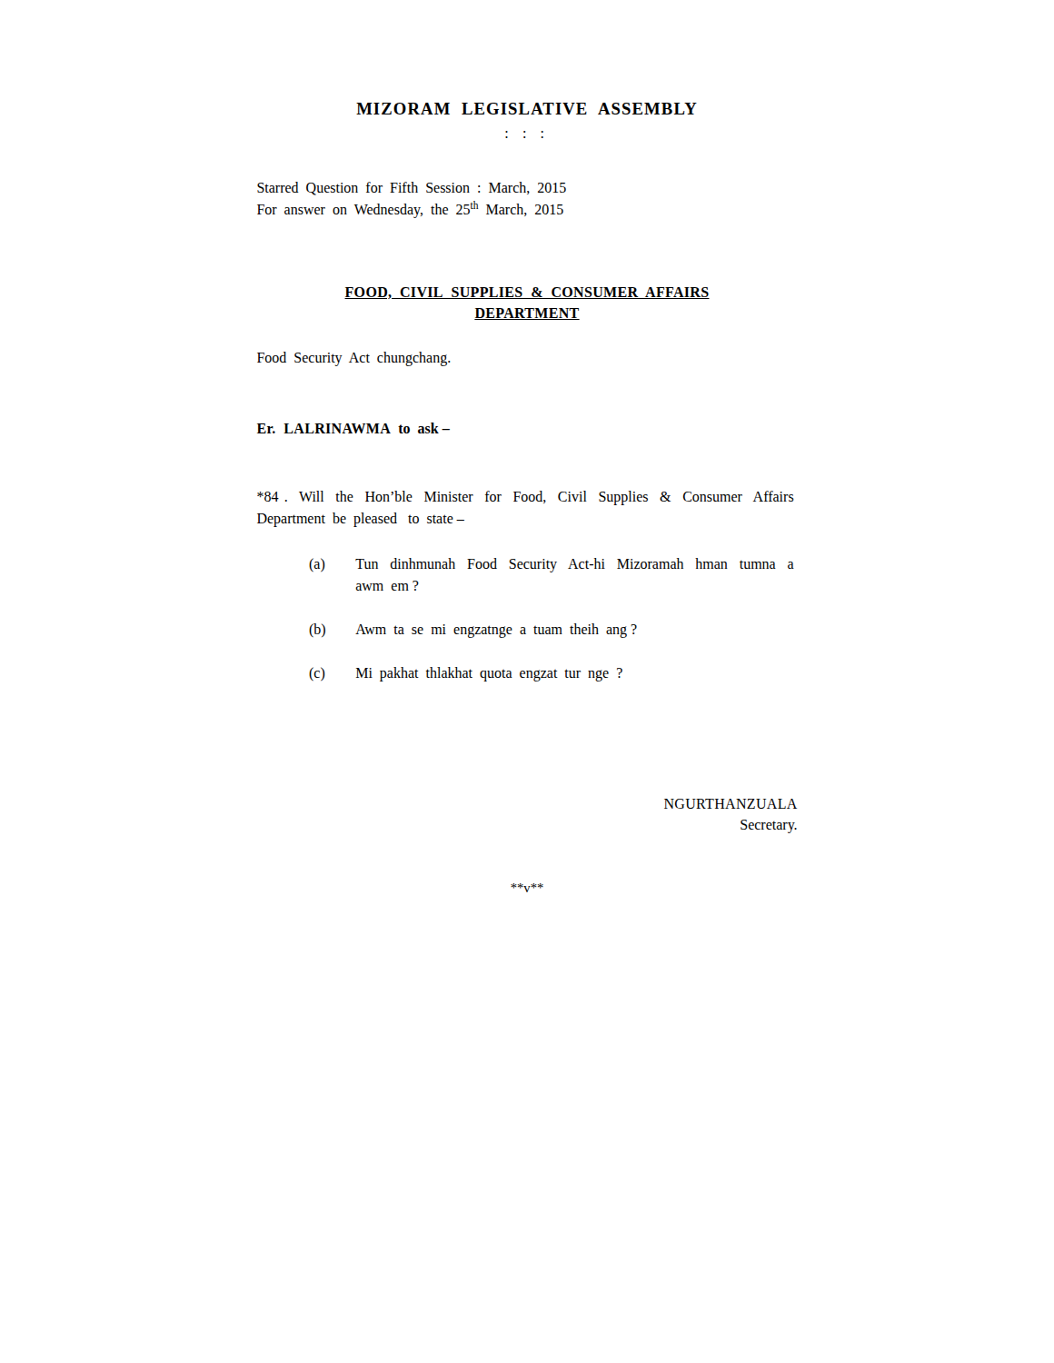MIZORAM LEGISLATIVE ASSEMBLY
: : :
Starred Question for Fifth Session : March, 2015
For answer on Wednesday, the 25th March, 2015
FOOD, CIVIL SUPPLIES & CONSUMER AFFAIRS
DEPARTMENT
Food Security Act chungchang.
Er. LALRINAWMA to ask –
*84 . Will the Hon’ble Minister for Food, Civil Supplies & Consumer Affairs Department be pleased to state –
(a) Tun dinhmunah Food Security Act-hi Mizoramah hman tumna a awm em ?
(b) Awm ta se mi engzatnge a tuam theih ang ?
(c) Mi pakhat thlakhat quota engzat tur nge ?
NGURTHANZUALA
Secretary.
**v**